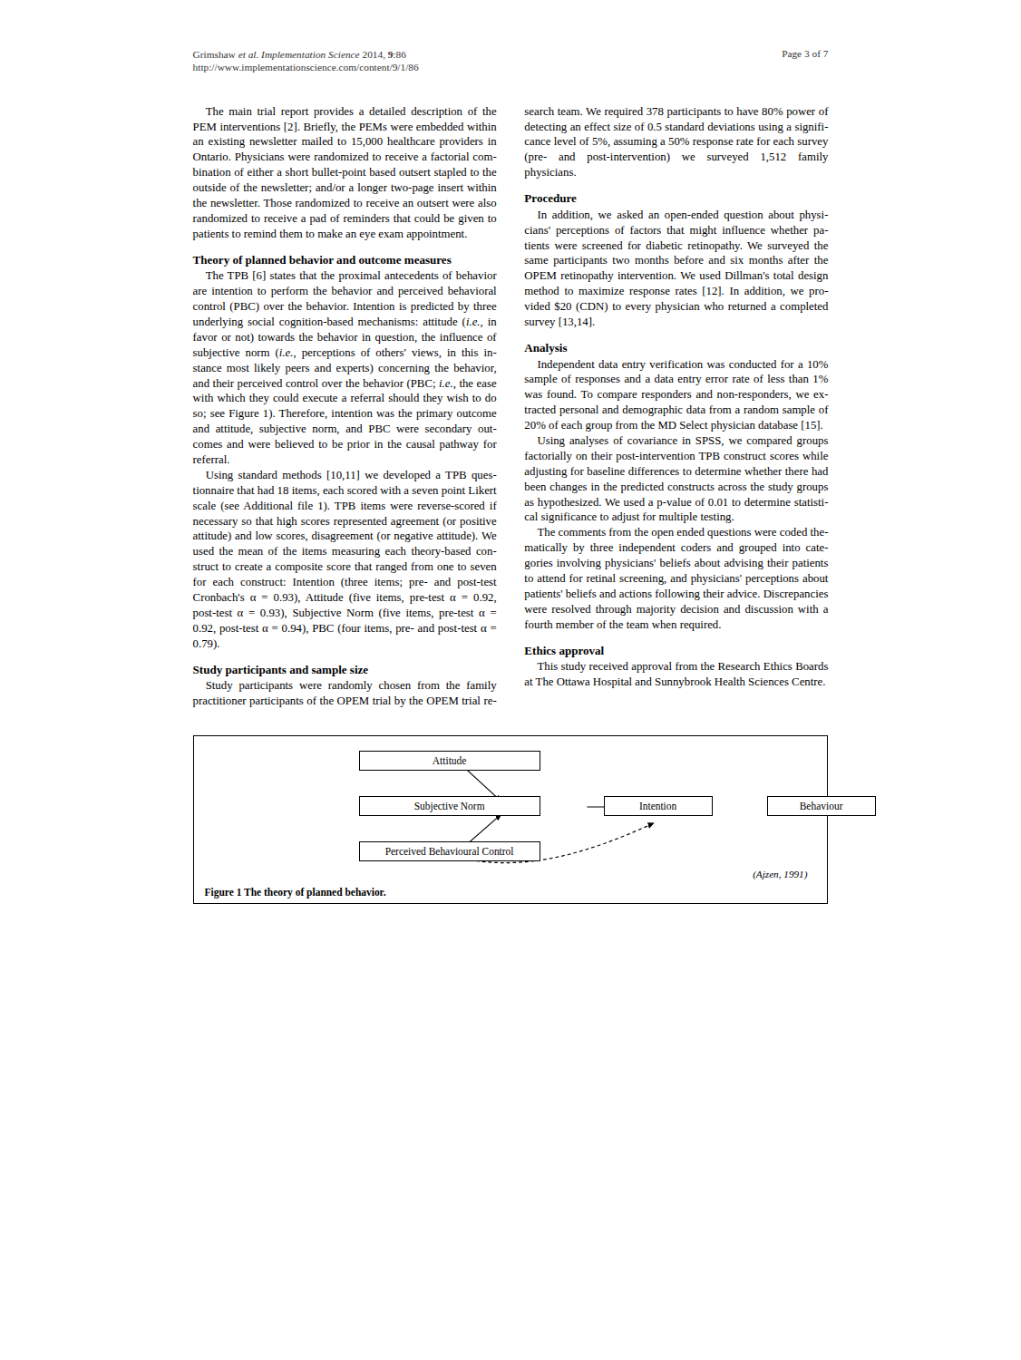Grimshaw et al. Implementation Science 2014, 9:86
http://www.implementationscience.com/content/9/1/86
Page 3 of 7
The main trial report provides a detailed description of the PEM interventions [2]. Briefly, the PEMs were embedded within an existing newsletter mailed to 15,000 healthcare providers in Ontario. Physicians were randomized to receive a factorial combination of either a short bullet-point based outsert stapled to the outside of the newsletter; and/or a longer two-page insert within the newsletter. Those randomized to receive an outsert were also randomized to receive a pad of reminders that could be given to patients to remind them to make an eye exam appointment.
Theory of planned behavior and outcome measures
The TPB [6] states that the proximal antecedents of behavior are intention to perform the behavior and perceived behavioral control (PBC) over the behavior. Intention is predicted by three underlying social cognition-based mechanisms: attitude (i.e., in favor or not) towards the behavior in question, the influence of subjective norm (i.e., perceptions of others' views, in this instance most likely peers and experts) concerning the behavior, and their perceived control over the behavior (PBC; i.e., the ease with which they could execute a referral should they wish to do so; see Figure 1). Therefore, intention was the primary outcome and attitude, subjective norm, and PBC were secondary outcomes and were believed to be prior in the causal pathway for referral.
Using standard methods [10,11] we developed a TPB questionnaire that had 18 items, each scored with a seven point Likert scale (see Additional file 1). TPB items were reverse-scored if necessary so that high scores represented agreement (or positive attitude) and low scores, disagreement (or negative attitude). We used the mean of the items measuring each theory-based construct to create a composite score that ranged from one to seven for each construct: Intention (three items; pre- and post-test Cronbach's α = 0.93), Attitude (five items, pre-test α = 0.92, post-test α = 0.93), Subjective Norm (five items, pre-test α = 0.92, post-test α = 0.94), PBC (four items, pre- and post-test α = 0.79).
Study participants and sample size
Study participants were randomly chosen from the family practitioner participants of the OPEM trial by the OPEM trial research team. We required 378 participants to have 80% power of detecting an effect size of 0.5 standard deviations using a significance level of 5%, assuming a 50% response rate for each survey (pre- and post-intervention) we surveyed 1,512 family physicians.
Procedure
In addition, we asked an open-ended question about physicians' perceptions of factors that might influence whether patients were screened for diabetic retinopathy. We surveyed the same participants two months before and six months after the OPEM retinopathy intervention. We used Dillman's total design method to maximize response rates [12]. In addition, we provided $20 (CDN) to every physician who returned a completed survey [13,14].
Analysis
Independent data entry verification was conducted for a 10% sample of responses and a data entry error rate of less than 1% was found. To compare responders and non-responders, we extracted personal and demographic data from a random sample of 20% of each group from the MD Select physician database [15].
Using analyses of covariance in SPSS, we compared groups factorially on their post-intervention TPB construct scores while adjusting for baseline differences to determine whether there had been changes in the predicted constructs across the study groups as hypothesized. We used a p-value of 0.01 to determine statistical significance to adjust for multiple testing.
The comments from the open ended questions were coded thematically by three independent coders and grouped into categories involving physicians' beliefs about advising their patients to attend for retinal screening, and physicians' perceptions about patients' beliefs and actions following their advice. Discrepancies were resolved through majority decision and discussion with a fourth member of the team when required.
Ethics approval
This study received approval from the Research Ethics Boards at The Ottawa Hospital and Sunnybrook Health Sciences Centre.
Attitude
Subjective Norm
Perceived Behavioural Control
Intention
Behaviour
(Ajzen, 1991)
Figure 1 The theory of planned behavior.